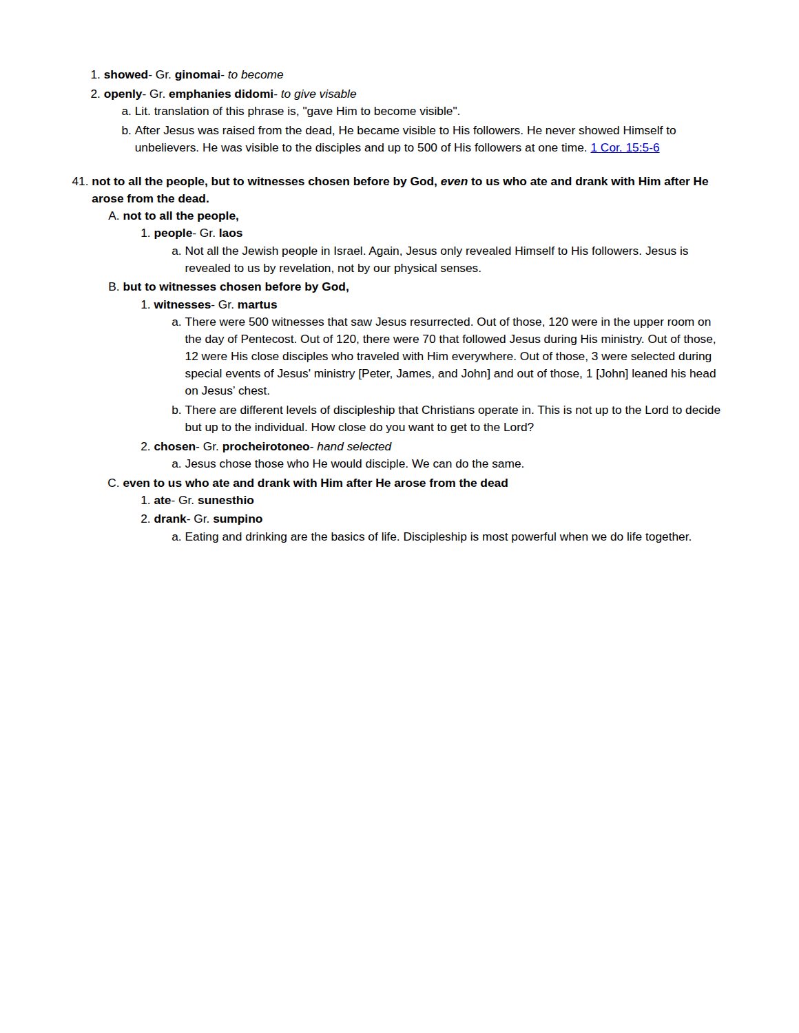showed- Gr. ginomai- to become
openly- Gr. emphanies didomi- to give visable
Lit. translation of this phrase is, "gave Him to become visible".
After Jesus was raised from the dead, He became visible to His followers. He never showed Himself to unbelievers. He was visible to the disciples and up to 500 of His followers at one time. 1 Cor. 15:5-6
not to all the people, but to witnesses chosen before by God, even to us who ate and drank with Him after He arose from the dead.
not to all the people,
people- Gr. laos
Not all the Jewish people in Israel. Again, Jesus only revealed Himself to His followers. Jesus is revealed to us by revelation, not by our physical senses.
but to witnesses chosen before by God,
witnesses- Gr. martus
There were 500 witnesses that saw Jesus resurrected. Out of those, 120 were in the upper room on the day of Pentecost. Out of 120, there were 70 that followed Jesus during His ministry. Out of those, 12 were His close disciples who traveled with Him everywhere. Out of those, 3 were selected during special events of Jesus' ministry [Peter, James, and John] and out of those, 1 [John] leaned his head on Jesus’ chest.
There are different levels of discipleship that Christians operate in. This is not up to the Lord to decide but up to the individual. How close do you want to get to the Lord?
chosen- Gr. procheirotoneo- hand selected
Jesus chose those who He would disciple. We can do the same.
even to us who ate and drank with Him after He arose from the dead
ate- Gr. sunesthio
drank- Gr. sumpino
Eating and drinking are the basics of life. Discipleship is most powerful when we do life together.